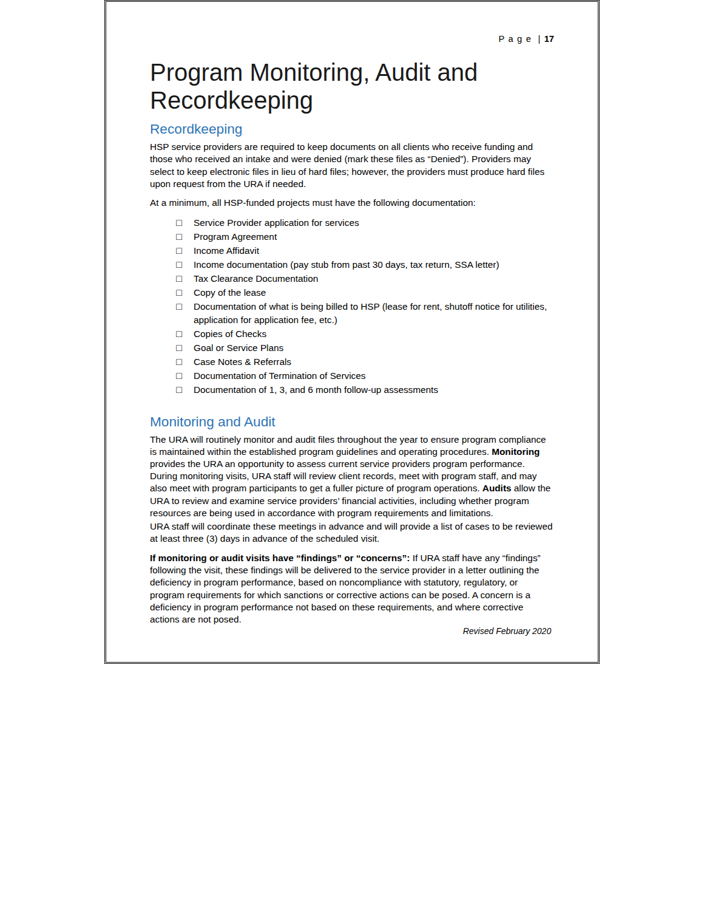P a g e | 17
Program Monitoring, Audit and Recordkeeping
Recordkeeping
HSP service providers are required to keep documents on all clients who receive funding and those who received an intake and were denied (mark these files as “Denied”). Providers may select to keep electronic files in lieu of hard files; however, the providers must produce hard files upon request from the URA if needed.
At a minimum, all HSP-funded projects must have the following documentation:
Service Provider application for services
Program Agreement
Income Affidavit
Income documentation (pay stub from past 30 days, tax return, SSA letter)
Tax Clearance Documentation
Copy of the lease
Documentation of what is being billed to HSP (lease for rent, shutoff notice for utilities, application for application fee, etc.)
Copies of Checks
Goal or Service Plans
Case Notes & Referrals
Documentation of Termination of Services
Documentation of 1, 3, and 6 month follow-up assessments
Monitoring and Audit
The URA will routinely monitor and audit files throughout the year to ensure program compliance is maintained within the established program guidelines and operating procedures. Monitoring provides the URA an opportunity to assess current service providers program performance. During monitoring visits, URA staff will review client records, meet with program staff, and may also meet with program participants to get a fuller picture of program operations. Audits allow the URA to review and examine service providers’ financial activities, including whether program resources are being used in accordance with program requirements and limitations.
URA staff will coordinate these meetings in advance and will provide a list of cases to be reviewed at least three (3) days in advance of the scheduled visit.
If monitoring or audit visits have “findings” or “concerns”: If URA staff have any “findings” following the visit, these findings will be delivered to the service provider in a letter outlining the deficiency in program performance, based on noncompliance with statutory, regulatory, or program requirements for which sanctions or corrective actions can be posed. A concern is a deficiency in program performance not based on these requirements, and where corrective actions are not posed.
Revised February 2020